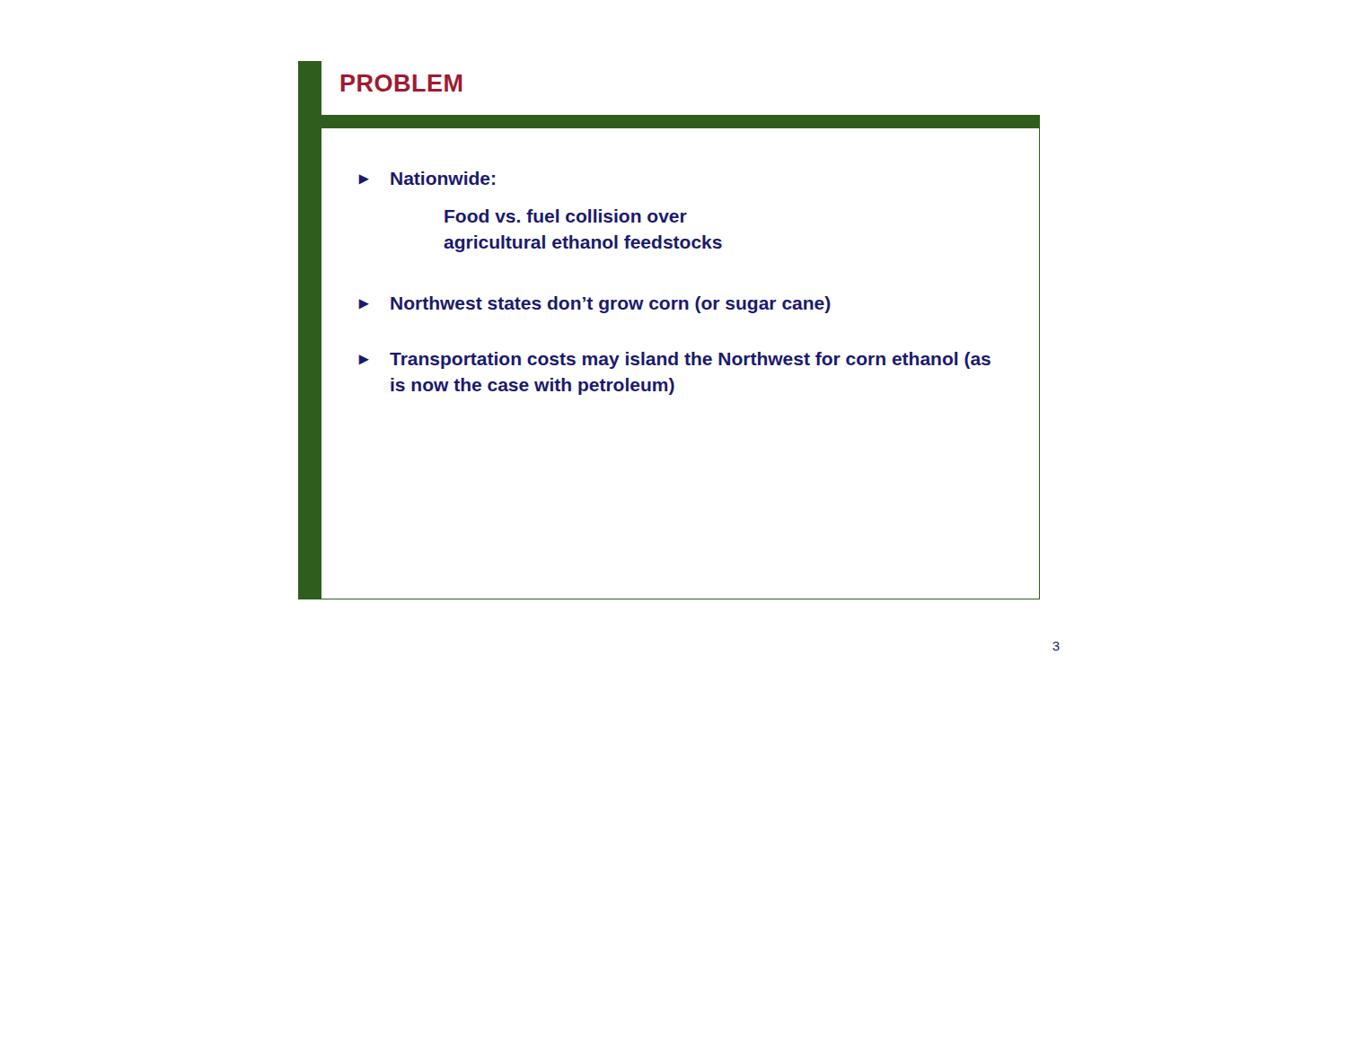PROBLEM
Nationwide:
Food vs. fuel collision over
agricultural ethanol feedstocks
Northwest states don’t grow corn (or sugar cane)
Transportation costs may island the Northwest for corn ethanol (as is now the case with petroleum)
3